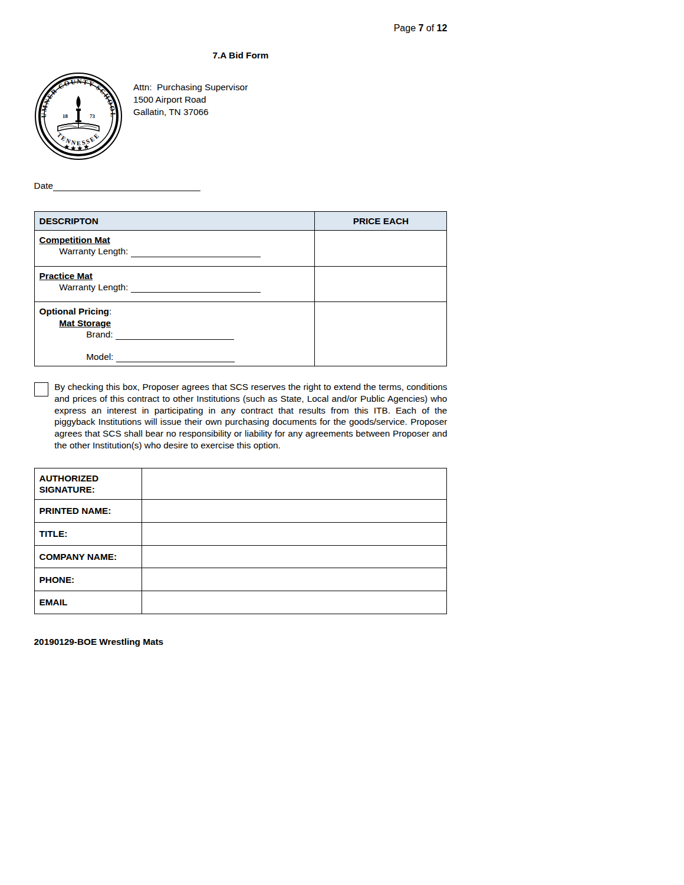Page 7 of 12
7.A Bid Form
SUMNER COUNTY SCHOOLS TENNESSEE 18 73
Attn: Purchasing Supervisor
1500 Airport Road
Gallatin, TN 37066
Date
| DESCRIPTON | PRICE EACH |
| --- | --- |
| Competition Mat Warranty Length: | |
| Practice Mat Warranty Length: | |
| Optional Pricing : Mat Storage Brand: Model: | |
By checking this box, Proposer agrees that SCS reserves the right to extend the terms, conditions and prices of this contract to other Institutions (such as State, Local and/or Public Agencies) who express an interest in participating in any contract that results from this ITB. Each of the piggyback Institutions will issue their own purchasing documents for the goods/service. Proposer agrees that SCS shall bear no responsibility or liability for any agreements between Proposer and the other Institution(s) who desire to exercise this option.
| AUTHORIZED SIGNATURE: | |
| PRINTED NAME: | |
| TITLE: | |
| COMPANY NAME: | |
| PHONE: | |
| EMAIL | |
20190129-BOE Wrestling Mats